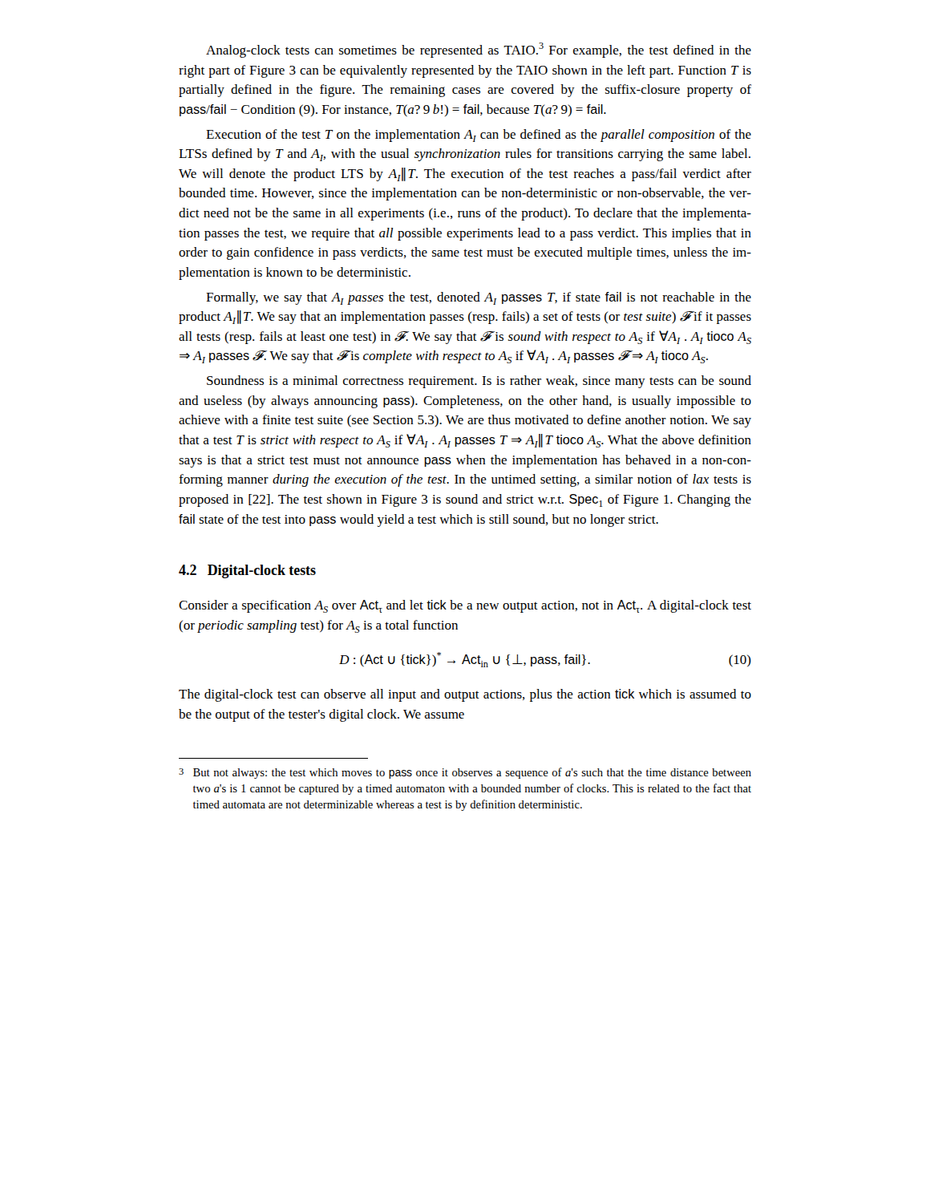Analog-clock tests can sometimes be represented as TAIO.3 For example, the test defined in the right part of Figure 3 can be equivalently represented by the TAIO shown in the left part. Function T is partially defined in the figure. The remaining cases are covered by the suffix-closure property of pass/fail − Condition (9). For instance, T(a? 9 b!) = fail, because T(a? 9) = fail.
Execution of the test T on the implementation AI can be defined as the parallel composition of the LTSs defined by T and AI, with the usual synchronization rules for transitions carrying the same label. We will denote the product LTS by AI∥T. The execution of the test reaches a pass/fail verdict after bounded time. However, since the implementation can be non-deterministic or non-observable, the verdict need not be the same in all experiments (i.e., runs of the product). To declare that the implementation passes the test, we require that all possible experiments lead to a pass verdict. This implies that in order to gain confidence in pass verdicts, the same test must be executed multiple times, unless the implementation is known to be deterministic.
Formally, we say that AI passes the test, denoted AI passes T, if state fail is not reachable in the product AI∥T. We say that an implementation passes (resp. fails) a set of tests (or test suite) 𝓕 if it passes all tests (resp. fails at least one test) in 𝓕. We say that 𝓕 is sound with respect to AS if ∀AI . AI tioco AS ⇒ AI passes 𝓕. We say that 𝓕 is complete with respect to AS if ∀AI . AI passes 𝓕 ⇒ AI tioco AS.
Soundness is a minimal correctness requirement. Is is rather weak, since many tests can be sound and useless (by always announcing pass). Completeness, on the other hand, is usually impossible to achieve with a finite test suite (see Section 5.3). We are thus motivated to define another notion. We say that a test T is strict with respect to AS if ∀AI . AI passes T ⇒ AI∥T tioco AS. What the above definition says is that a strict test must not announce pass when the implementation has behaved in a non-conforming manner during the execution of the test. In the untimed setting, a similar notion of lax tests is proposed in [22]. The test shown in Figure 3 is sound and strict w.r.t. Spec1 of Figure 1. Changing the fail state of the test into pass would yield a test which is still sound, but no longer strict.
4.2 Digital-clock tests
Consider a specification AS over Actτ and let tick be a new output action, not in Actτ. A digital-clock test (or periodic sampling test) for AS is a total function
D : (Act ∪ {tick})* → Actin ∪ {⊥, pass, fail}. (10)
The digital-clock test can observe all input and output actions, plus the action tick which is assumed to be the output of the tester's digital clock. We assume
3 But not always: the test which moves to pass once it observes a sequence of a's such that the time distance between two a's is 1 cannot be captured by a timed automaton with a bounded number of clocks. This is related to the fact that timed automata are not determinizable whereas a test is by definition deterministic.